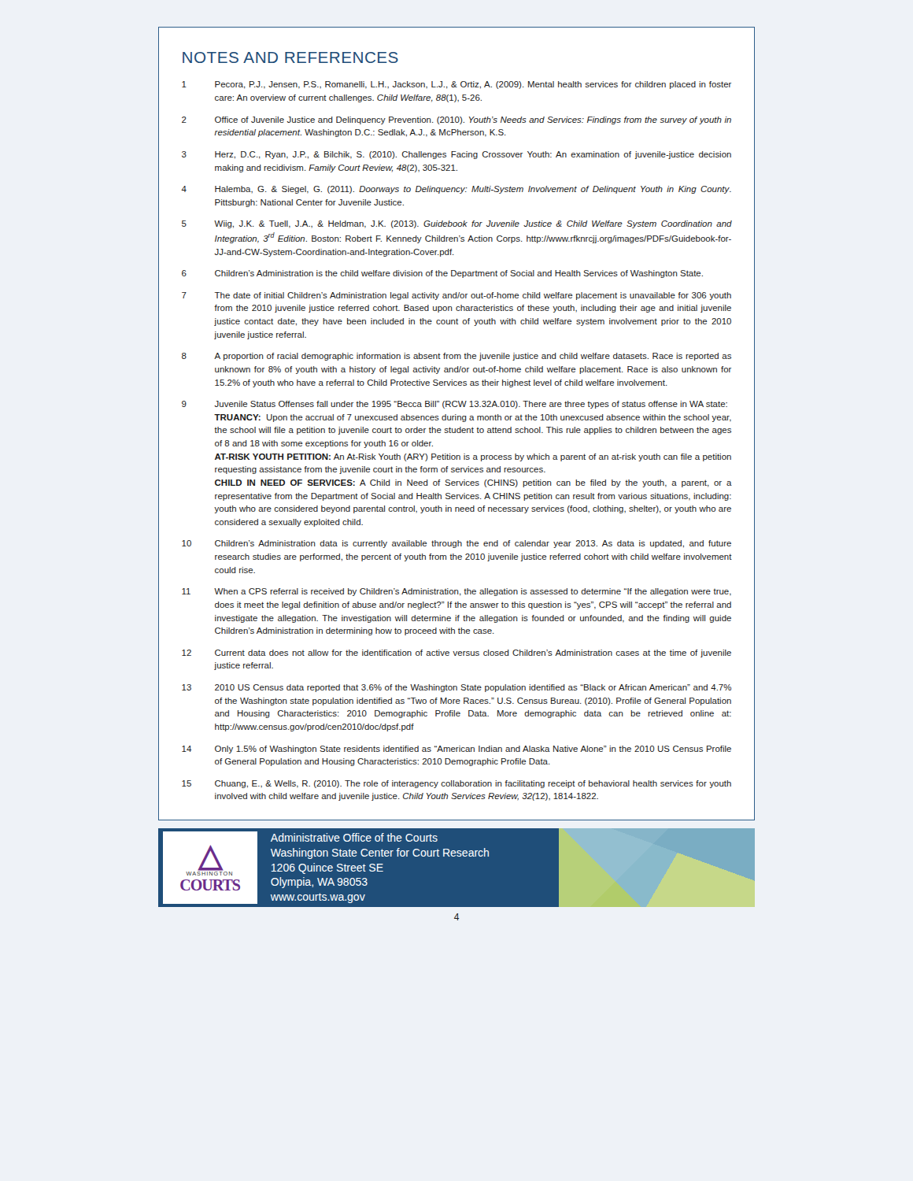NOTES AND REFERENCES
| 1 | Pecora, P.J., Jensen, P.S., Romanelli, L.H., Jackson, L.J., & Ortiz, A. (2009). Mental health services for children placed in foster care: An overview of current challenges. Child Welfare, 88 (1), 5-26. |
| 2 | Office of Juvenile Justice and Delinquency Prevention. (2010). Youth’s Needs and Services: Findings from the survey of youth in residential placement . Washington D.C.: Sedlak, A.J., & McPherson, K.S. |
| 3 | Herz, D.C., Ryan, J.P., & Bilchik, S. (2010). Challenges Facing Crossover Youth: An examination of juvenile-justice decision making and recidivism. Family Court Review, 48 (2), 305-321. |
| 4 | Halemba, G. & Siegel, G. (2011). Doorways to Delinquency: Multi-System Involvement of Delinquent Youth in King County . Pittsburgh: National Center for Juvenile Justice. |
| 5 | Wiig, J.K. & Tuell, J.A., & Heldman, J.K. (2013). Guidebook for Juvenile Justice & Child Welfare System Coordination and Integration, 3 rd Edition . Boston: Robert F. Kennedy Children’s Action Corps. http://www.rfknrcjj.org/images/PDFs/Guidebook-for-JJ-and-CW-System-Coordination-and-Integration-Cover.pdf. |
| 6 | Children’s Administration is the child welfare division of the Department of Social and Health Services of Washington State. |
| 7 | The date of initial Children’s Administration legal activity and/or out-of-home child welfare placement is unavailable for 306 youth from the 2010 juvenile justice referred cohort. Based upon characteristics of these youth, including their age and initial juvenile justice contact date, they have been included in the count of youth with child welfare system involvement prior to the 2010 juvenile justice referral. |
| 8 | A proportion of racial demographic information is absent from the juvenile justice and child welfare datasets. Race is reported as unknown for 8% of youth with a history of legal activity and/or out-of-home child welfare placement. Race is also unknown for 15.2% of youth who have a referral to Child Protective Services as their highest level of child welfare involvement. |
| 9 | Juvenile Status Offenses fall under the 1995 “Becca Bill” (RCW 13.32A.010). There are three types of status offense in WA state: TRUANCY: Upon the accrual of 7 unexcused absences during a month or at the 10th unexcused absence within the school year, the school will file a petition to juvenile court to order the student to attend school. This rule applies to children between the ages of 8 and 18 with some exceptions for youth 16 or older. AT-RISK YOUTH PETITION: An At-Risk Youth (ARY) Petition is a process by which a parent of an at-risk youth can file a petition requesting assistance from the juvenile court in the form of services and resources. CHILD IN NEED OF SERVICES: A Child in Need of Services (CHINS) petition can be filed by the youth, a parent, or a representative from the Department of Social and Health Services. A CHINS petition can result from various situations, including: youth who are considered beyond parental control, youth in need of necessary services (food, clothing, shelter), or youth who are considered a sexually exploited child. |
| 10 | Children’s Administration data is currently available through the end of calendar year 2013. As data is updated, and future research studies are performed, the percent of youth from the 2010 juvenile justice referred cohort with child welfare involvement could rise. |
| 11 | When a CPS referral is received by Children’s Administration, the allegation is assessed to determine “If the allegation were true, does it meet the legal definition of abuse and/or neglect?” If the answer to this question is “yes”, CPS will “accept” the referral and investigate the allegation. The investigation will determine if the allegation is founded or unfounded, and the finding will guide Children’s Administration in determining how to proceed with the case. |
| 12 | Current data does not allow for the identification of active versus closed Children’s Administration cases at the time of juvenile justice referral. |
| 13 | 2010 US Census data reported that 3.6% of the Washington State population identified as “Black or African American” and 4.7% of the Washington state population identified as “Two of More Races.” U.S. Census Bureau. (2010). Profile of General Population and Housing Characteristics: 2010 Demographic Profile Data. More demographic data can be retrieved online at: http://www.census.gov/prod/cen2010/doc/dpsf.pdf |
| 14 | Only 1.5% of Washington State residents identified as “American Indian and Alaska Native Alone” in the 2010 US Census Profile of General Population and Housing Characteristics: 2010 Demographic Profile Data. |
| 15 | Chuang, E., & Wells, R. (2010). The role of interagency collaboration in facilitating receipt of behavioral health services for youth involved with child welfare and juvenile justice. Child Youth Services Review, 32( 12), 1814-1822. |
△
WASHINGTON
COURTS
Administrative Office of the Courts
Washington State Center for Court Research
1206 Quince Street SE
Olympia, WA 98053
www.courts.wa.gov
4